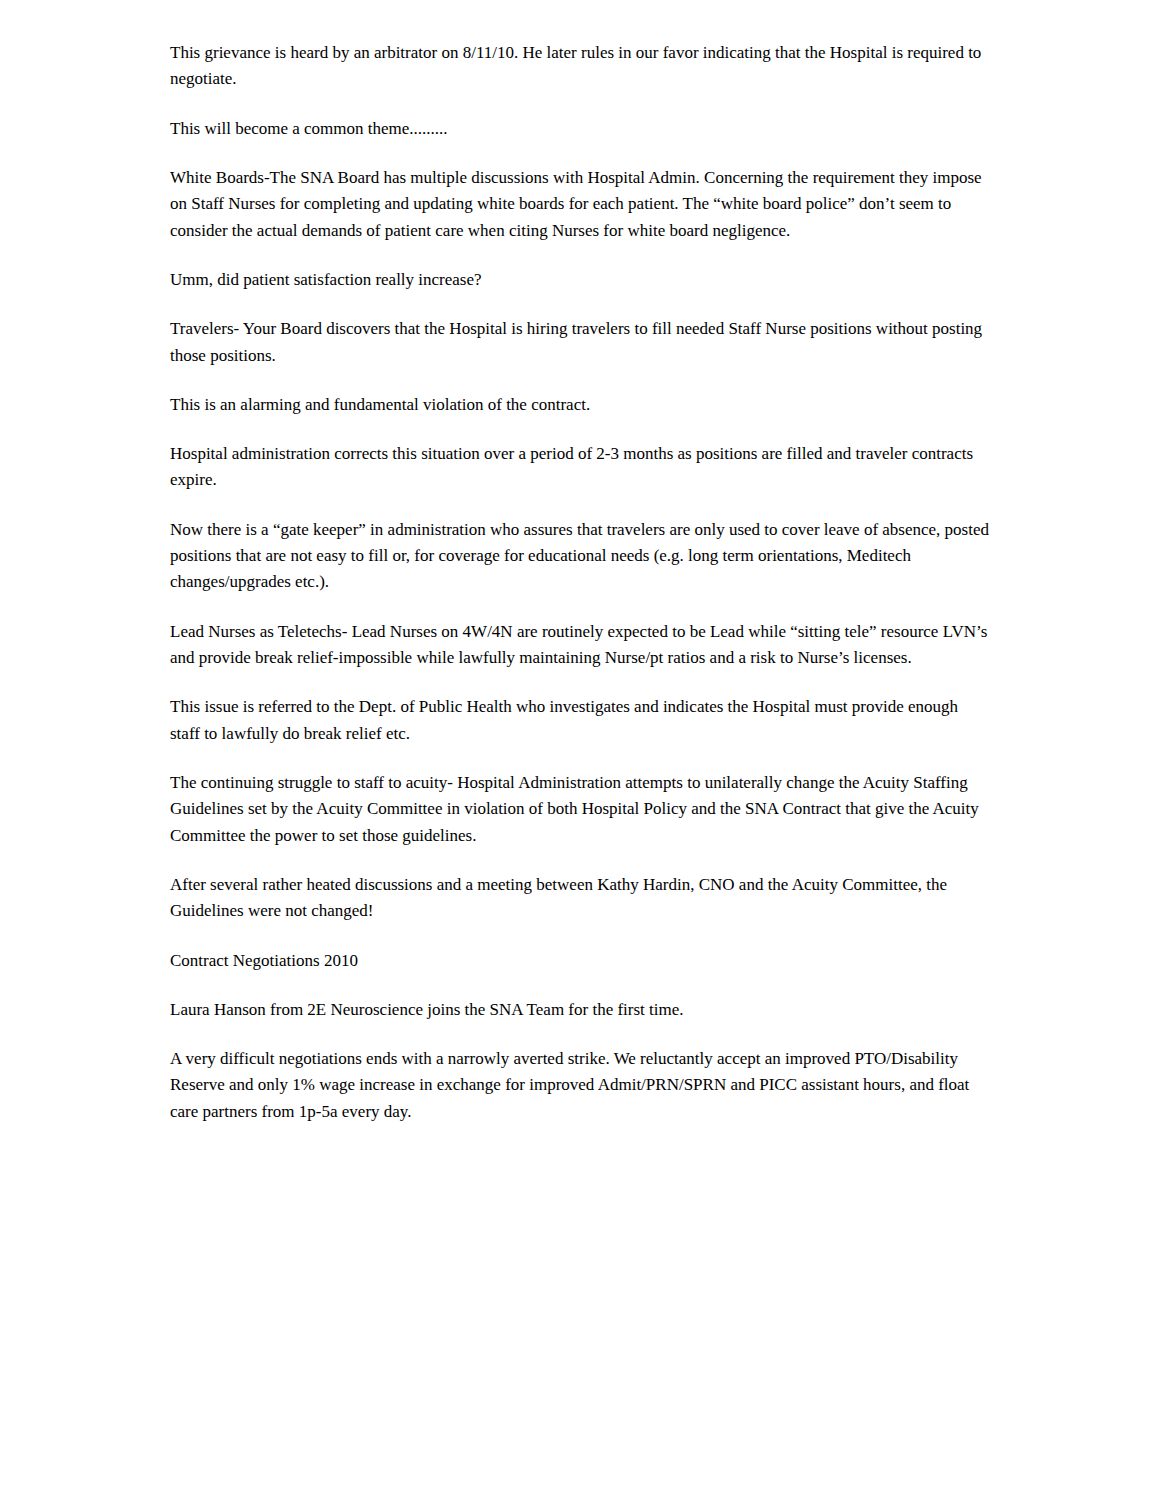This grievance is heard by an arbitrator on 8/11/10. He later rules in our favor indicating that the Hospital is required to negotiate.
This will become a common theme.........
White Boards-The SNA Board has multiple discussions with Hospital Admin. Concerning the requirement they impose on Staff Nurses for completing and updating white boards for each patient. The “white board police” don’t seem to consider the actual demands of patient care when citing Nurses for white board negligence.
Umm, did patient satisfaction really increase?
Travelers- Your Board discovers that the Hospital is hiring travelers to fill needed Staff Nurse positions without posting those positions.
This is an alarming and fundamental violation of the contract.
Hospital administration corrects this situation over a period of 2-3 months as positions are filled and traveler contracts expire.
Now there is a “gate keeper” in administration who assures that travelers are only used to cover leave of absence, posted positions that are not easy to fill or, for coverage for educational needs (e.g. long term orientations, Meditech changes/upgrades etc.).
Lead Nurses as Teletechs- Lead Nurses on 4W/4N are routinely expected to be Lead while “sitting tele” resource LVN’s and provide break relief-impossible while lawfully maintaining Nurse/pt ratios and a risk to Nurse’s licenses.
This issue is referred to the Dept. of Public Health who investigates and indicates the Hospital must provide enough staff to lawfully do break relief etc.
The continuing struggle to staff to acuity- Hospital Administration attempts to unilaterally change the Acuity Staffing Guidelines set by the Acuity Committee in violation of both Hospital Policy and the SNA Contract that give the Acuity Committee the power to set those guidelines.
After several rather heated discussions and a meeting between Kathy Hardin, CNO and the Acuity Committee, the Guidelines were not changed!
Contract Negotiations 2010
Laura Hanson from 2E Neuroscience joins the SNA Team for the first time.
A very difficult negotiations ends with a narrowly averted strike. We reluctantly accept an improved PTO/Disability Reserve and only 1% wage increase in exchange for improved Admit/PRN/SPRN and PICC assistant hours, and float care partners from 1p-5a every day.